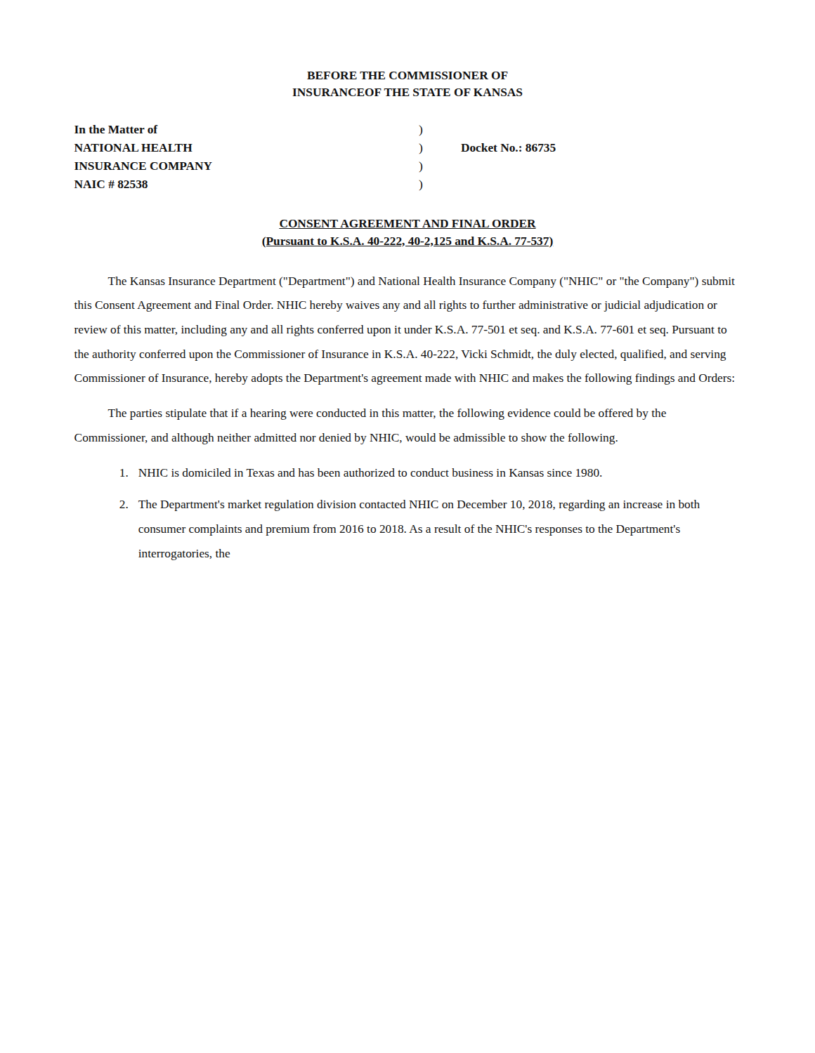BEFORE THE COMMISSIONER OF
INSURANCEOF THE STATE OF KANSAS
| In the Matter of | ) | |
| NATIONAL HEALTH | ) | Docket No.: 86735 |
| INSURANCE COMPANY | ) | |
| NAIC # 82538 | ) | |
CONSENT AGREEMENT AND FINAL ORDER
(Pursuant to K.S.A. 40-222, 40-2,125 and K.S.A. 77-537)
The Kansas Insurance Department ("Department") and National Health Insurance Company ("NHIC" or "the Company") submit this Consent Agreement and Final Order. NHIC hereby waives any and all rights to further administrative or judicial adjudication or review of this matter, including any and all rights conferred upon it under K.S.A. 77-501 et seq. and K.S.A. 77-601 et seq. Pursuant to the authority conferred upon the Commissioner of Insurance in K.S.A. 40-222, Vicki Schmidt, the duly elected, qualified, and serving Commissioner of Insurance, hereby adopts the Department's agreement made with NHIC and makes the following findings and Orders:
The parties stipulate that if a hearing were conducted in this matter, the following evidence could be offered by the Commissioner, and although neither admitted nor denied by NHIC, would be admissible to show the following.
NHIC is domiciled in Texas and has been authorized to conduct business in Kansas since 1980.
The Department's market regulation division contacted NHIC on December 10, 2018, regarding an increase in both consumer complaints and premium from 2016 to 2018. As a result of the NHIC's responses to the Department's interrogatories, the